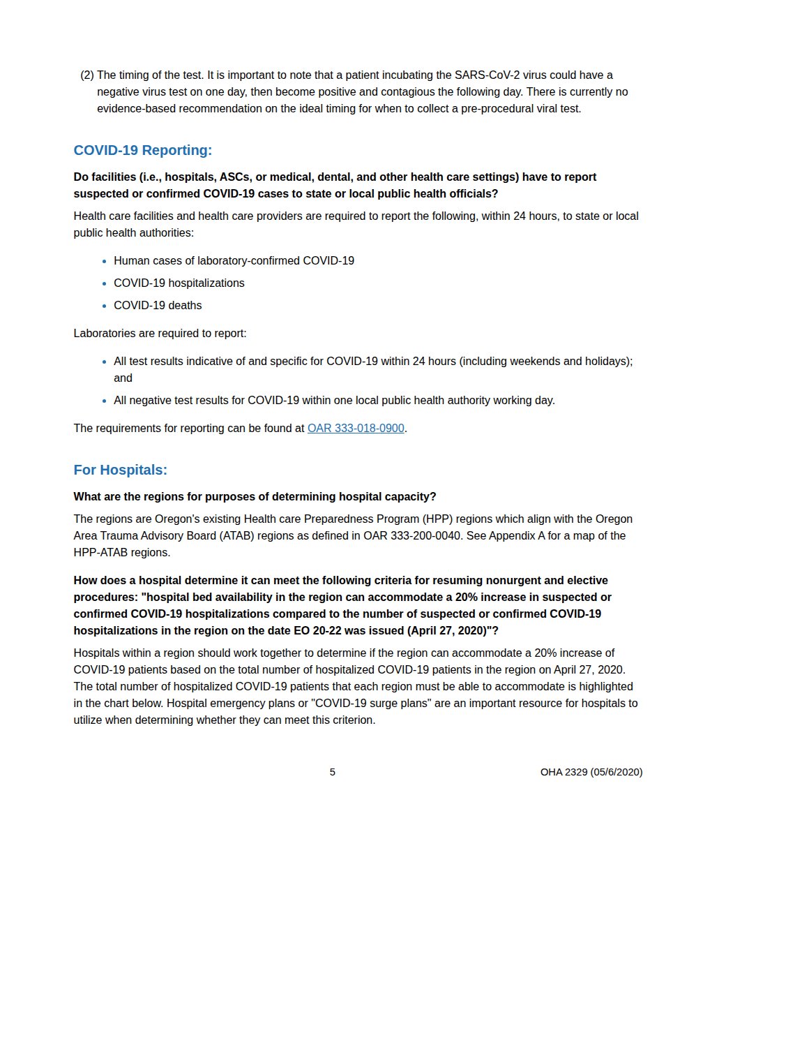(2) The timing of the test. It is important to note that a patient incubating the SARS-CoV-2 virus could have a negative virus test on one day, then become positive and contagious the following day. There is currently no evidence-based recommendation on the ideal timing for when to collect a pre-procedural viral test.
COVID-19 Reporting:
Do facilities (i.e., hospitals, ASCs, or medical, dental, and other health care settings) have to report suspected or confirmed COVID-19 cases to state or local public health officials?
Health care facilities and health care providers are required to report the following, within 24 hours, to state or local public health authorities:
Human cases of laboratory-confirmed COVID-19
COVID-19 hospitalizations
COVID-19 deaths
Laboratories are required to report:
All test results indicative of and specific for COVID-19 within 24 hours (including weekends and holidays); and
All negative test results for COVID-19 within one local public health authority working day.
The requirements for reporting can be found at OAR 333-018-0900.
For Hospitals:
What are the regions for purposes of determining hospital capacity?
The regions are Oregon's existing Health care Preparedness Program (HPP) regions which align with the Oregon Area Trauma Advisory Board (ATAB) regions as defined in OAR 333-200-0040. See Appendix A for a map of the HPP-ATAB regions.
How does a hospital determine it can meet the following criteria for resuming nonurgent and elective procedures: "hospital bed availability in the region can accommodate a 20% increase in suspected or confirmed COVID-19 hospitalizations compared to the number of suspected or confirmed COVID-19 hospitalizations in the region on the date EO 20-22 was issued (April 27, 2020)"?
Hospitals within a region should work together to determine if the region can accommodate a 20% increase of COVID-19 patients based on the total number of hospitalized COVID-19 patients in the region on April 27, 2020. The total number of hospitalized COVID-19 patients that each region must be able to accommodate is highlighted in the chart below. Hospital emergency plans or "COVID-19 surge plans" are an important resource for hospitals to utilize when determining whether they can meet this criterion.
5 OHA 2329 (05/6/2020)